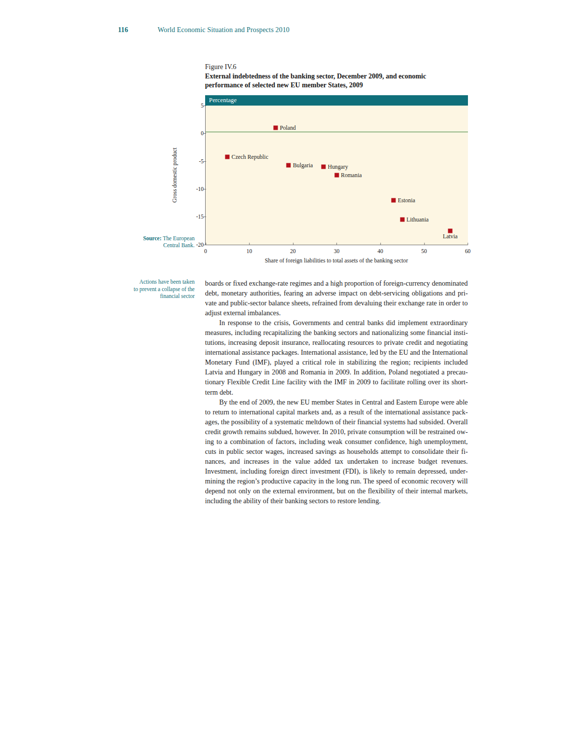116 World Economic Situation and Prospects 2010
Source: The European
Central Bank.
Actions have been taken
to prevent a collapse of the
financial sector
Figure IV.6
External indebtedness of the banking sector, December 2009, and economic performance of selected new EU member States, 2009
Percentage
Gross domestic product
5
0
-5
-10
-15
-20
0
10
20
30
40
50
60
Poland
Czech Republic
Bulgaria
Hungary
Romania
Estonia
Lithuania
Latvia
Share of foreign liabilities to total assets of the banking sector
boards or fixed exchange-rate regimes and a high proportion of foreign-currency denominated debt, monetary authorities, fearing an adverse impact on debt-servicing obligations and private and public-sector balance sheets, refrained from devaluing their exchange rate in order to adjust external imbalances.
In response to the crisis, Governments and central banks did implement extraordinary measures, including recapitalizing the banking sectors and nationalizing some financial institutions, increasing deposit insurance, reallocating resources to private credit and negotiating international assistance packages. International assistance, led by the EU and the International Monetary Fund (IMF), played a critical role in stabilizing the region; recipients included Latvia and Hungary in 2008 and Romania in 2009. In addition, Poland negotiated a precautionary Flexible Credit Line facility with the IMF in 2009 to facilitate rolling over its short-term debt.
By the end of 2009, the new EU member States in Central and Eastern Europe were able to return to international capital markets and, as a result of the international assistance packages, the possibility of a systematic meltdown of their financial systems had subsided. Overall credit growth remains subdued, however. In 2010, private consumption will be restrained owing to a combination of factors, including weak consumer confidence, high unemployment, cuts in public sector wages, increased savings as households attempt to consolidate their finances, and increases in the value added tax undertaken to increase budget revenues. Investment, including foreign direct investment (FDI), is likely to remain depressed, undermining the region’s productive capacity in the long run. The speed of economic recovery will depend not only on the external environment, but on the flexibility of their internal markets, including the ability of their banking sectors to restore lending.